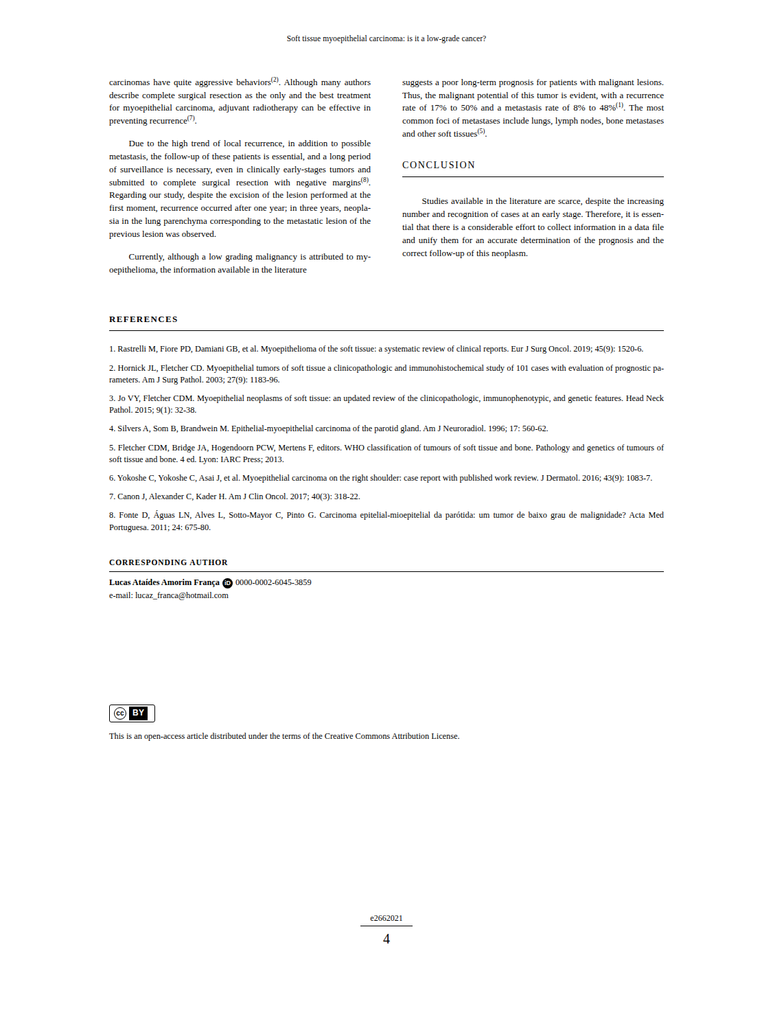Soft tissue myoepithelial carcinoma: is it a low-grade cancer?
carcinomas have quite aggressive behaviors(2). Although many authors describe complete surgical resection as the only and the best treatment for myoepithelial carcinoma, adjuvant radiotherapy can be effective in preventing recurrence(7).
Due to the high trend of local recurrence, in addition to possible metastasis, the follow-up of these patients is essential, and a long period of surveillance is necessary, even in clinically early-stages tumors and submitted to complete surgical resection with negative margins(8). Regarding our study, despite the excision of the lesion performed at the first moment, recurrence occurred after one year; in three years, neoplasia in the lung parenchyma corresponding to the metastatic lesion of the previous lesion was observed.
Currently, although a low grading malignancy is attributed to myoepithelioma, the information available in the literature
suggests a poor long-term prognosis for patients with malignant lesions. Thus, the malignant potential of this tumor is evident, with a recurrence rate of 17% to 50% and a metastasis rate of 8% to 48%(1). The most common foci of metastases include lungs, lymph nodes, bone metastases and other soft tissues(5).
Conclusion
Studies available in the literature are scarce, despite the increasing number and recognition of cases at an early stage. Therefore, it is essential that there is a considerable effort to collect information in a data file and unify them for an accurate determination of the prognosis and the correct follow-up of this neoplasm.
References
1. Rastrelli M, Fiore PD, Damiani GB, et al. Myoepithelioma of the soft tissue: a systematic review of clinical reports. Eur J Surg Oncol. 2019; 45(9): 1520-6.
2. Hornick JL, Fletcher CD. Myoepithelial tumors of soft tissue a clinicopathologic and immunohistochemical study of 101 cases with evaluation of prognostic parameters. Am J Surg Pathol. 2003; 27(9): 1183-96.
3. Jo VY, Fletcher CDM. Myoepithelial neoplasms of soft tissue: an updated review of the clinicopathologic, immunophenotypic, and genetic features. Head Neck Pathol. 2015; 9(1): 32-38.
4. Silvers A, Som B, Brandwein M. Epithelial-myoepithelial carcinoma of the parotid gland. Am J Neuroradiol. 1996; 17: 560-62.
5. Fletcher CDM, Bridge JA, Hogendoorn PCW, Mertens F, editors. WHO classification of tumours of soft tissue and bone. Pathology and genetics of tumours of soft tissue and bone. 4 ed. Lyon: IARC Press; 2013.
6. Yokoshe C, Yokoshe C, Asai J, et al. Myoepithelial carcinoma on the right shoulder: case report with published work review. J Dermatol. 2016; 43(9): 1083-7.
7. Canon J, Alexander C, Kader H. Am J Clin Oncol. 2017; 40(3): 318-22.
8. Fonte D, Águas LN, Alves L, Sotto-Mayor C, Pinto G. Carcinoma epitelial-mioepitelial da parótida: um tumor de baixo grau de malignidade? Acta Med Portuguesa. 2011; 24: 675-80.
Corresponding author
Lucas Ataídes Amorim França iD0000-0002-6045-3859
e-mail: lucaz_franca@hotmail.com
cc BY
This is an open-access article distributed under the terms of the Creative Commons Attribution License.
e2662021
4